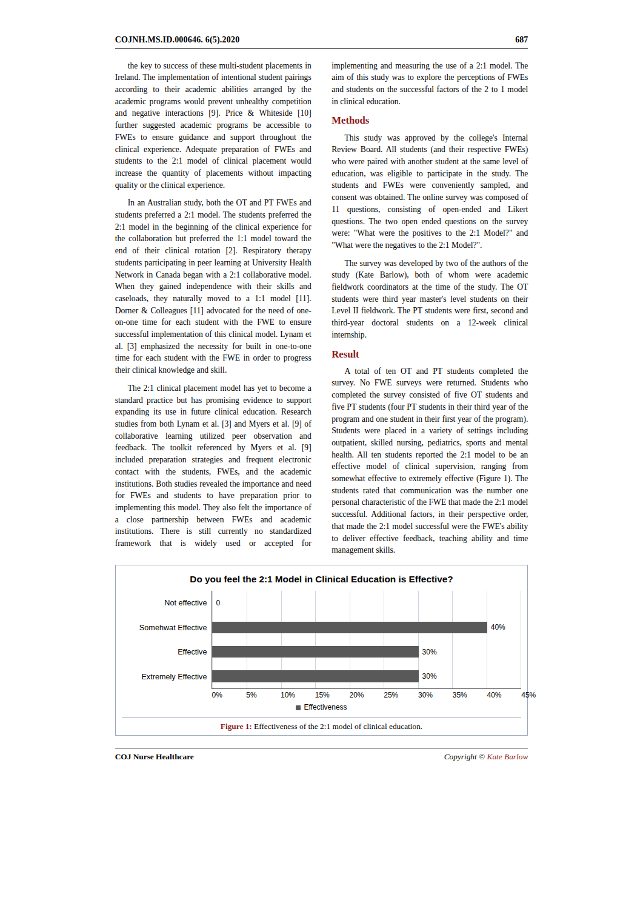COJNH.MS.ID.000646. 6(5).2020
687
the key to success of these multi-student placements in Ireland. The implementation of intentional student pairings according to their academic abilities arranged by the academic programs would prevent unhealthy competition and negative interactions [9]. Price & Whiteside [10] further suggested academic programs be accessible to FWEs to ensure guidance and support throughout the clinical experience. Adequate preparation of FWEs and students to the 2:1 model of clinical placement would increase the quantity of placements without impacting quality or the clinical experience.
In an Australian study, both the OT and PT FWEs and students preferred a 2:1 model. The students preferred the 2:1 model in the beginning of the clinical experience for the collaboration but preferred the 1:1 model toward the end of their clinical rotation [2]. Respiratory therapy students participating in peer learning at University Health Network in Canada began with a 2:1 collaborative model. When they gained independence with their skills and caseloads, they naturally moved to a 1:1 model [11]. Dorner & Colleagues [11] advocated for the need of one-on-one time for each student with the FWE to ensure successful implementation of this clinical model. Lynam et al. [3] emphasized the necessity for built in one-to-one time for each student with the FWE in order to progress their clinical knowledge and skill.
The 2:1 clinical placement model has yet to become a standard practice but has promising evidence to support expanding its use in future clinical education. Research studies from both Lynam et al. [3] and Myers et al. [9] of collaborative learning utilized peer observation and feedback. The toolkit referenced by Myers et al. [9] included preparation strategies and frequent electronic contact with the students, FWEs, and the academic institutions. Both studies revealed the importance and need for FWEs and students to have preparation prior to implementing this model. They also felt the importance of a close partnership between FWEs and academic institutions. There is still currently no standardized framework that is widely used or accepted for implementing and measuring the use of a 2:1 model. The aim of this study was to explore the perceptions of FWEs and students on the successful factors of the 2 to 1 model in clinical education.
Methods
This study was approved by the college's Internal Review Board. All students (and their respective FWEs) who were paired with another student at the same level of education, was eligible to participate in the study. The students and FWEs were conveniently sampled, and consent was obtained. The online survey was composed of 11 questions, consisting of open-ended and Likert questions. The two open ended questions on the survey were: "What were the positives to the 2:1 Model?" and "What were the negatives to the 2:1 Model?".
The survey was developed by two of the authors of the study (Kate Barlow), both of whom were academic fieldwork coordinators at the time of the study. The OT students were third year master's level students on their Level II fieldwork. The PT students were first, second and third-year doctoral students on a 12-week clinical internship.
Result
A total of ten OT and PT students completed the survey. No FWE surveys were returned. Students who completed the survey consisted of five OT students and five PT students (four PT students in their third year of the program and one student in their first year of the program). Students were placed in a variety of settings including outpatient, skilled nursing, pediatrics, sports and mental health. All ten students reported the 2:1 model to be an effective model of clinical supervision, ranging from somewhat effective to extremely effective (Figure 1). The students rated that communication was the number one personal characteristic of the FWE that made the 2:1 model successful. Additional factors, in their perspective order, that made the 2:1 model successful were the FWE's ability to deliver effective feedback, teaching ability and time management skills.
Do you feel the 2:1 Model in Clinical Education is Effective?
Not effective
Somehwat Effective
Effective
Extremely Effective
0
40%
30%
30%
0% 5% 10% 15% 20% 25% 30% 35% 40% 45%
Effectiveness
Figure 1: Effectiveness of the 2:1 model of clinical education.
COJ Nurse Healthcare
Copyright © Kate Barlow